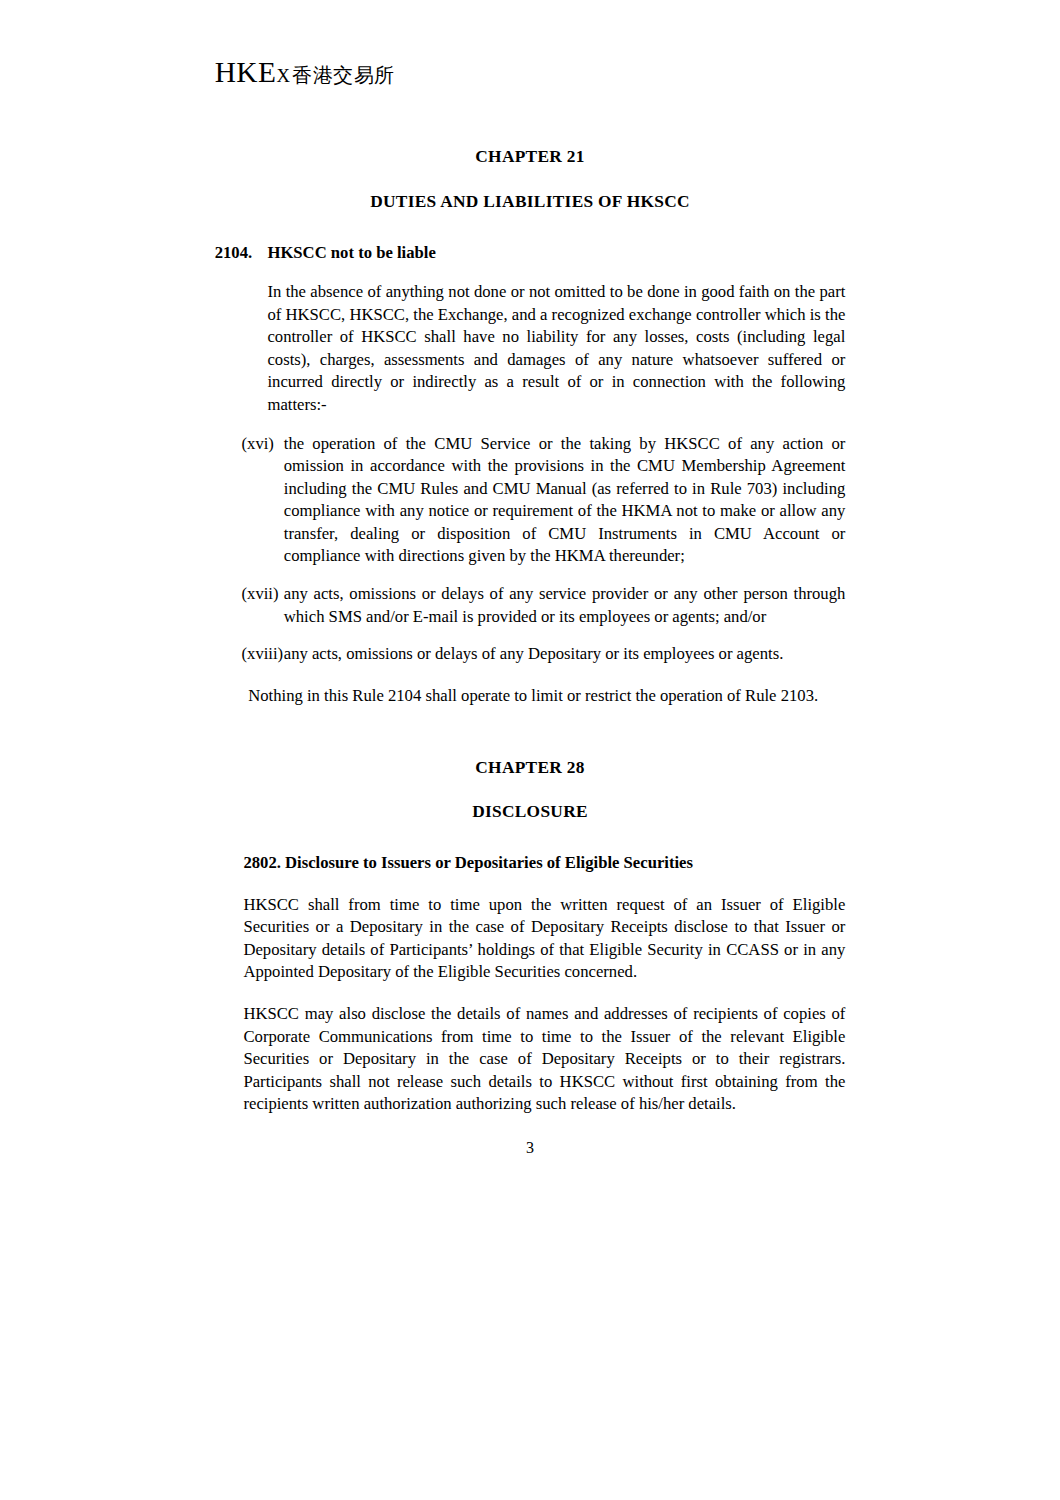HKE X香港交易所
CHAPTER 21
DUTIES AND LIABILITIES OF HKSCC
2104. HKSCC not to be liable
In the absence of anything not done or not omitted to be done in good faith on the part of HKSCC, HKSCC, the Exchange, and a recognized exchange controller which is the controller of HKSCC shall have no liability for any losses, costs (including legal costs), charges, assessments and damages of any nature whatsoever suffered or incurred directly or indirectly as a result of or in connection with the following matters:-
(xvi) the operation of the CMU Service or the taking by HKSCC of any action or omission in accordance with the provisions in the CMU Membership Agreement including the CMU Rules and CMU Manual (as referred to in Rule 703) including compliance with any notice or requirement of the HKMA not to make or allow any transfer, dealing or disposition of CMU Instruments in CMU Account or compliance with directions given by the HKMA thereunder;
(xvii) any acts, omissions or delays of any service provider or any other person through which SMS and/or E-mail is provided or its employees or agents; and/or
(xviii) any acts, omissions or delays of any Depositary or its employees or agents.
Nothing in this Rule 2104 shall operate to limit or restrict the operation of Rule 2103.
CHAPTER 28
DISCLOSURE
2802. Disclosure to Issuers or Depositaries of Eligible Securities
HKSCC shall from time to time upon the written request of an Issuer of Eligible Securities or a Depositary in the case of Depositary Receipts disclose to that Issuer or Depositary details of Participants’ holdings of that Eligible Security in CCASS or in any Appointed Depositary of the Eligible Securities concerned.
HKSCC may also disclose the details of names and addresses of recipients of copies of Corporate Communications from time to time to the Issuer of the relevant Eligible Securities or Depositary in the case of Depositary Receipts or to their registrars. Participants shall not release such details to HKSCC without first obtaining from the recipients written authorization authorizing such release of his/her details.
3